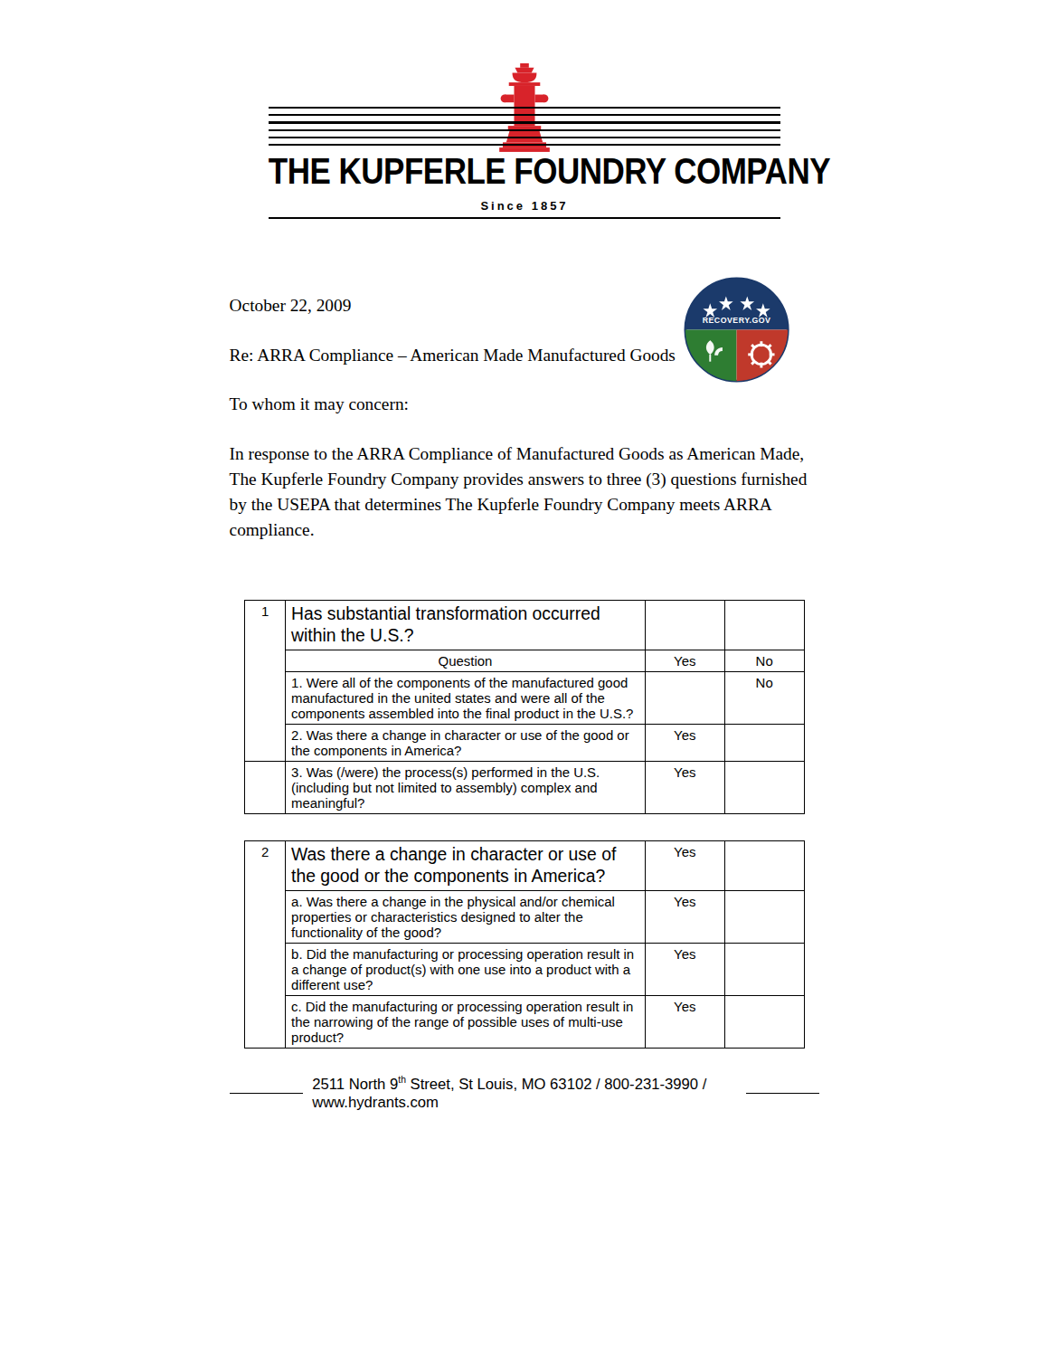THE KUPFERLE FOUNDRY COMPANY
Since 1857
RECOVERY.GOV
October 22, 2009
Re: ARRA Compliance – American Made Manufactured Goods
To whom it may concern:
In response to the ARRA Compliance of Manufactured Goods as American Made, The Kupferle Foundry Company provides answers to three (3) questions furnished by the USEPA that determines The Kupferle Foundry Company meets ARRA compliance.
| 1 | Has substantial transformation occurred within the U.S.? | | |
| Question | Yes | No |
| 1. Were all of the components of the manufactured good manufactured in the united states and were all of the components assembled into the final product in the U.S.? | | No |
| 2. Was there a change in character or use of the good or the components in America? | Yes | |
| | 3. Was (/were) the process(s) performed in the U.S. (including but not limited to assembly) complex and meaningful? | Yes | |
| 2 | Was there a change in character or use of the good or the components in America? | Yes | |
| a. Was there a change in the physical and/or chemical properties or characteristics designed to alter the functionality of the good? | Yes | |
| b. Did the manufacturing or processing operation result in a change of product(s) with one use into a product with a different use? | Yes | |
| c. Did the manufacturing or processing operation result in the narrowing of the range of possible uses of multi-use product? | Yes | |
2511 North 9th Street, St Louis, MO 63102 / 800-231-3990 / www.hydrants.com